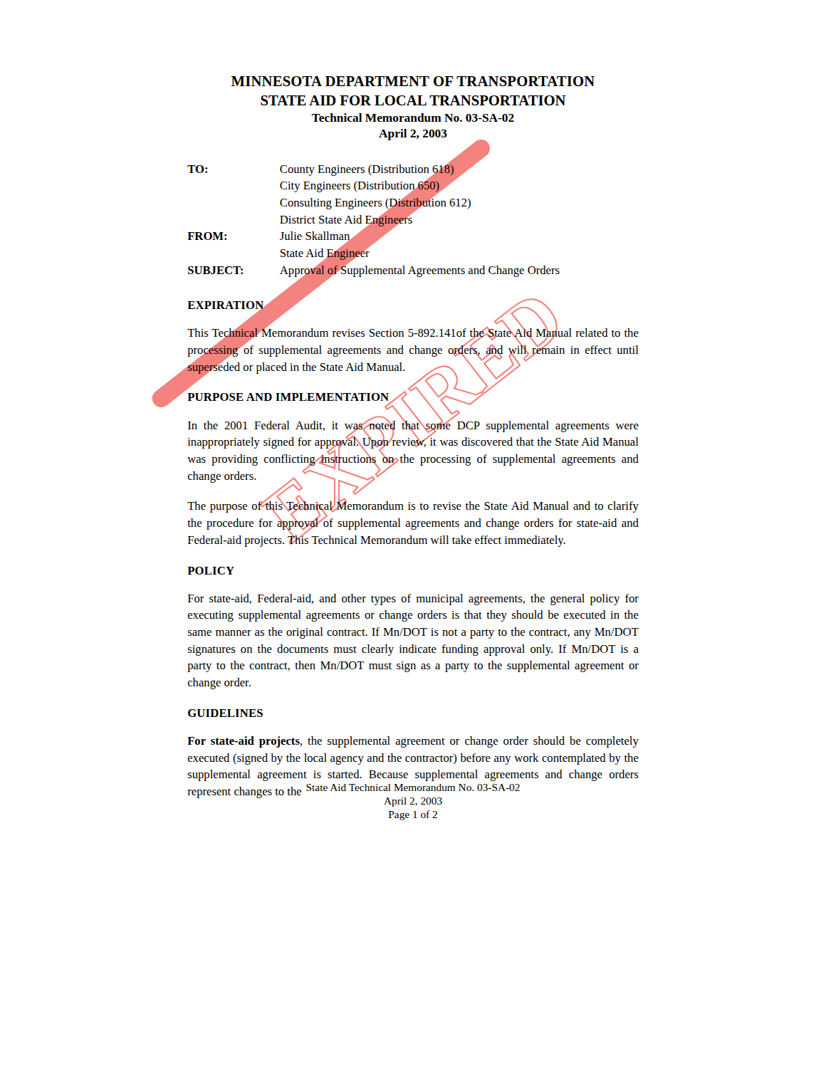EXPIRED
MINNESOTA DEPARTMENT OF TRANSPORTATION
STATE AID FOR LOCAL TRANSPORTATION
Technical Memorandum No. 03-SA-02
April 2, 2003
| TO: | County Engineers (Distribution 618) City Engineers (Distribution 650) Consulting Engineers (Distribution 612) District State Aid Engineers |
| FROM: | Julie Skallman State Aid Engineer |
| SUBJECT: | Approval of Supplemental Agreements and Change Orders |
EXPIRATION
This Technical Memorandum revises Section 5-892.141of the State Aid Manual related to the processing of supplemental agreements and change orders, and will remain in effect until superseded or placed in the State Aid Manual.
PURPOSE AND IMPLEMENTATION
In the 2001 Federal Audit, it was noted that some DCP supplemental agreements were inappropriately signed for approval. Upon review, it was discovered that the State Aid Manual was providing conflicting instructions on the processing of supplemental agreements and change orders.
The purpose of this Technical Memorandum is to revise the State Aid Manual and to clarify the procedure for approval of supplemental agreements and change orders for state-aid and Federal-aid projects. This Technical Memorandum will take effect immediately.
POLICY
For state-aid, Federal-aid, and other types of municipal agreements, the general policy for executing supplemental agreements or change orders is that they should be executed in the same manner as the original contract. If Mn/DOT is not a party to the contract, any Mn/DOT signatures on the documents must clearly indicate funding approval only. If Mn/DOT is a party to the contract, then Mn/DOT must sign as a party to the supplemental agreement or change order.
GUIDELINES
For state-aid projects, the supplemental agreement or change order should be completely executed (signed by the local agency and the contractor) before any work contemplated by the supplemental agreement is started. Because supplemental agreements and change orders represent changes to the
State Aid Technical Memorandum No. 03-SA-02
April 2, 2003
Page 1 of 2